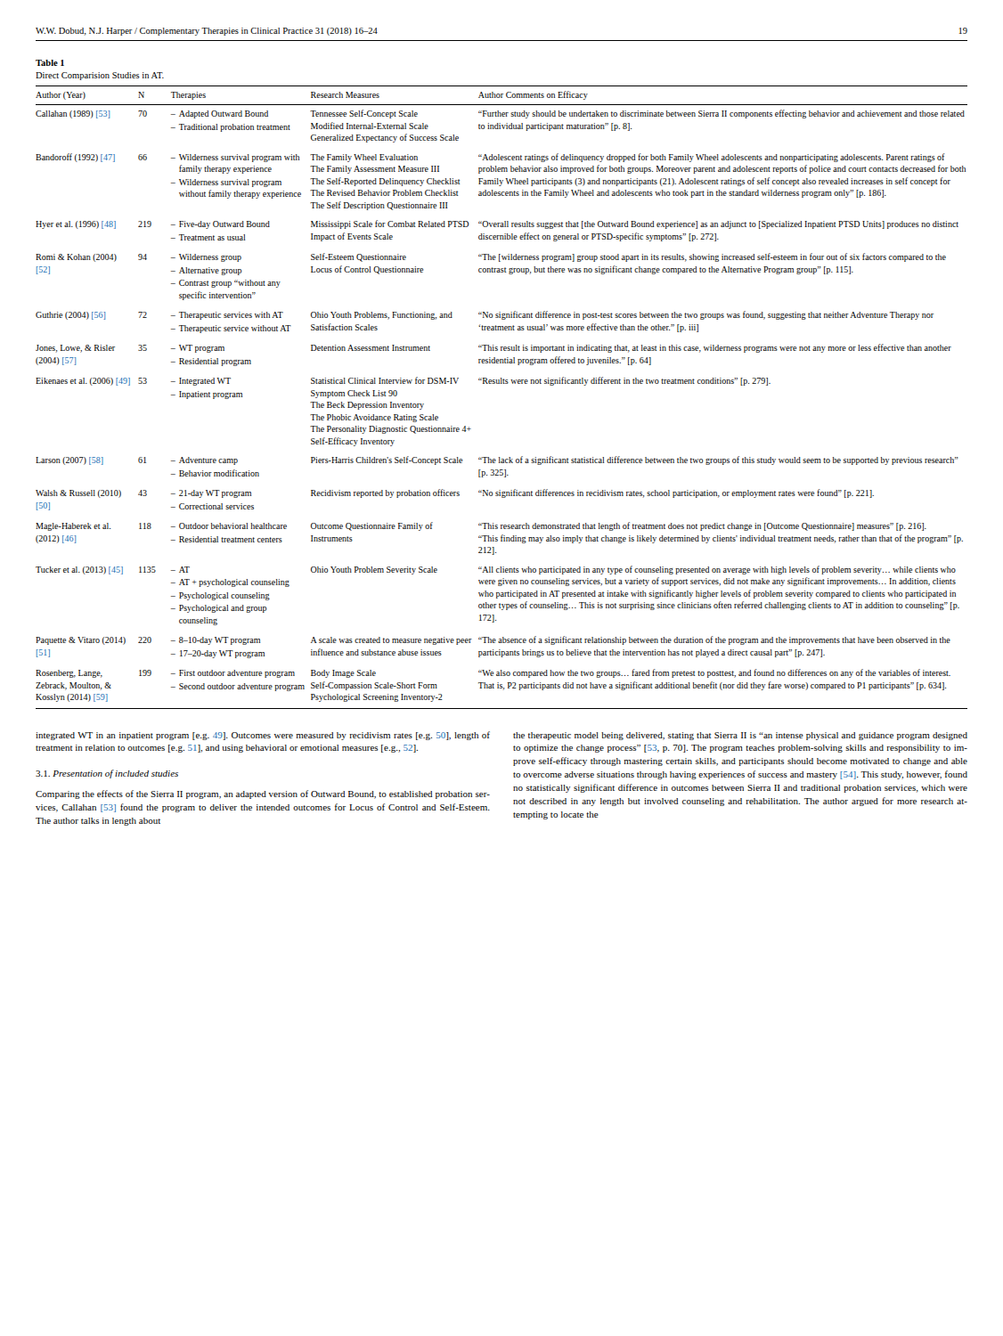W.W. Dobud, N.J. Harper / Complementary Therapies in Clinical Practice 31 (2018) 16–24 19
Table 1 Direct Comparision Studies in AT.
| Author (Year) | N | Therapies | Research Measures | Author Comments on Efficacy |
| --- | --- | --- | --- | --- |
| Callahan (1989) [53] | 70 | Adapted Outward Bound Traditional probation treatment | Tennessee Self-Concept Scale Modified Internal-External Scale Generalized Expectancy of Success Scale | “Further study should be undertaken to discriminate between Sierra II components effecting behavior and achievement and those related to individual participant maturation” [p. 8]. |
| Bandoroff (1992) [47] | 66 | Wilderness survival program with family therapy experience Wilderness survival program without family therapy experience | The Family Wheel Evaluation The Family Assessment Measure III The Self-Reported Delinquency Checklist The Revised Behavior Problem Checklist The Self Description Questionnaire III | “Adolescent ratings of delinquency dropped for both Family Wheel adolescents and nonparticipating adolescents. Parent ratings of problem behavior also improved for both groups. Moreover parent and adolescent reports of police and court contacts decreased for both Family Wheel participants (3) and nonparticipants (21). Adolescent ratings of self concept also revealed increases in self concept for adolescents in the Family Wheel and adolescents who took part in the standard wilderness program only” [p. 186]. |
| Hyer et al. (1996) [48] | 219 | Five-day Outward Bound Treatment as usual | Mississippi Scale for Combat Related PTSD Impact of Events Scale | “Overall results suggest that [the Outward Bound experience] as an adjunct to [Specialized Inpatient PTSD Units] produces no distinct discernible effect on general or PTSD-specific symptoms” [p. 272]. |
| Romi & Kohan (2004) [52] | 94 | Wilderness group Alternative group Contrast group “without any specific intervention” | Self-Esteem Questionnaire Locus of Control Questionnaire | “The [wilderness program] group stood apart in its results, showing increased self-esteem in four out of six factors compared to the contrast group, but there was no significant change compared to the Alternative Program group” [p. 115]. |
| Guthrie (2004) [56] | 72 | Therapeutic services with AT Therapeutic service without AT | Ohio Youth Problems, Functioning, and Satisfaction Scales | “No significant difference in post-test scores between the two groups was found, suggesting that neither Adventure Therapy nor ‘treatment as usual’ was more effective than the other.” [p. iii] |
| Jones, Lowe, & Risler (2004) [57] | 35 | WT program Residential program | Detention Assessment Instrument | “This result is important in indicating that, at least in this case, wilderness programs were not any more or less effective than another residential program offered to juveniles.” [p. 64] |
| Eikenaes et al. (2006) [49] | 53 | Integrated WT Inpatient program | Statistical Clinical Interview for DSM-IV Symptom Check List 90 The Beck Depression Inventory The Phobic Avoidance Rating Scale The Personality Diagnostic Questionnaire 4+ Self-Efficacy Inventory | “Results were not significantly different in the two treatment conditions” [p. 279]. |
| Larson (2007) [58] | 61 | Adventure camp Behavior modification | Piers-Harris Children's Self-Concept Scale | “The lack of a significant statistical difference between the two groups of this study would seem to be supported by previous research” [p. 325]. |
| Walsh & Russell (2010) [50] | 43 | 21-day WT program Correctional services | Recidivism reported by probation officers | “No significant differences in recidivism rates, school participation, or employment rates were found” [p. 221]. |
| Magle-Haberek et al. (2012) [46] | 118 | Outdoor behavioral healthcare Residential treatment centers | Outcome Questionnaire Family of Instruments | “This research demonstrated that length of treatment does not predict change in [Outcome Questionnaire] measures” [p. 216]. “This finding may also imply that change is likely determined by clients' individual treatment needs, rather than that of the program” [p. 212]. |
| Tucker et al. (2013) [45] | 1135 | AT AT + psychological counseling Psychological counseling Psychological and group counseling | Ohio Youth Problem Severity Scale | “All clients who participated in any type of counseling presented on average with high levels of problem severity… while clients who were given no counseling services, but a variety of support services, did not make any significant improvements… In addition, clients who participated in AT presented at intake with significantly higher levels of problem severity compared to clients who participated in other types of counseling… This is not surprising since clinicians often referred challenging clients to AT in addition to counseling” [p. 172]. |
| Paquette & Vitaro (2014) [51] | 220 | 8–10-day WT program 17–20-day WT program | A scale was created to measure negative peer influence and substance abuse issues | “The absence of a significant relationship between the duration of the program and the improvements that have been observed in the participants brings us to believe that the intervention has not played a direct causal part” [p. 247]. |
| Rosenberg, Lange, Zebrack, Moulton, & Kosslyn (2014) [59] | 199 | First outdoor adventure program Second outdoor adventure program | Body Image Scale Self-Compassion Scale-Short Form Psychological Screening Inventory-2 | “We also compared how the two groups… fared from pretest to posttest, and found no differences on any of the variables of interest. That is, P2 participants did not have a significant additional benefit (nor did they fare worse) compared to P1 participants” [p. 634]. |
integrated WT in an inpatient program [e.g. 49]. Outcomes were measured by recidivism rates [e.g. 50], length of treatment in relation to outcomes [e.g. 51], and using behavioral or emotional measures [e.g., 52].
3.1. Presentation of included studies
Comparing the effects of the Sierra II program, an adapted version of Outward Bound, to established probation services, Callahan [53] found the program to deliver the intended outcomes for Locus of Control and Self-Esteem. The author talks in length about
the therapeutic model being delivered, stating that Sierra II is “an intense physical and guidance program designed to optimize the change process” [53, p. 70]. The program teaches problem-solving skills and responsibility to improve self-efficacy through mastering certain skills, and participants should become motivated to change and able to overcome adverse situations through having experiences of success and mastery [54]. This study, however, found no statistically significant difference in outcomes between Sierra II and traditional probation services, which were not described in any length but involved counseling and rehabilitation. The author argued for more research attempting to locate the